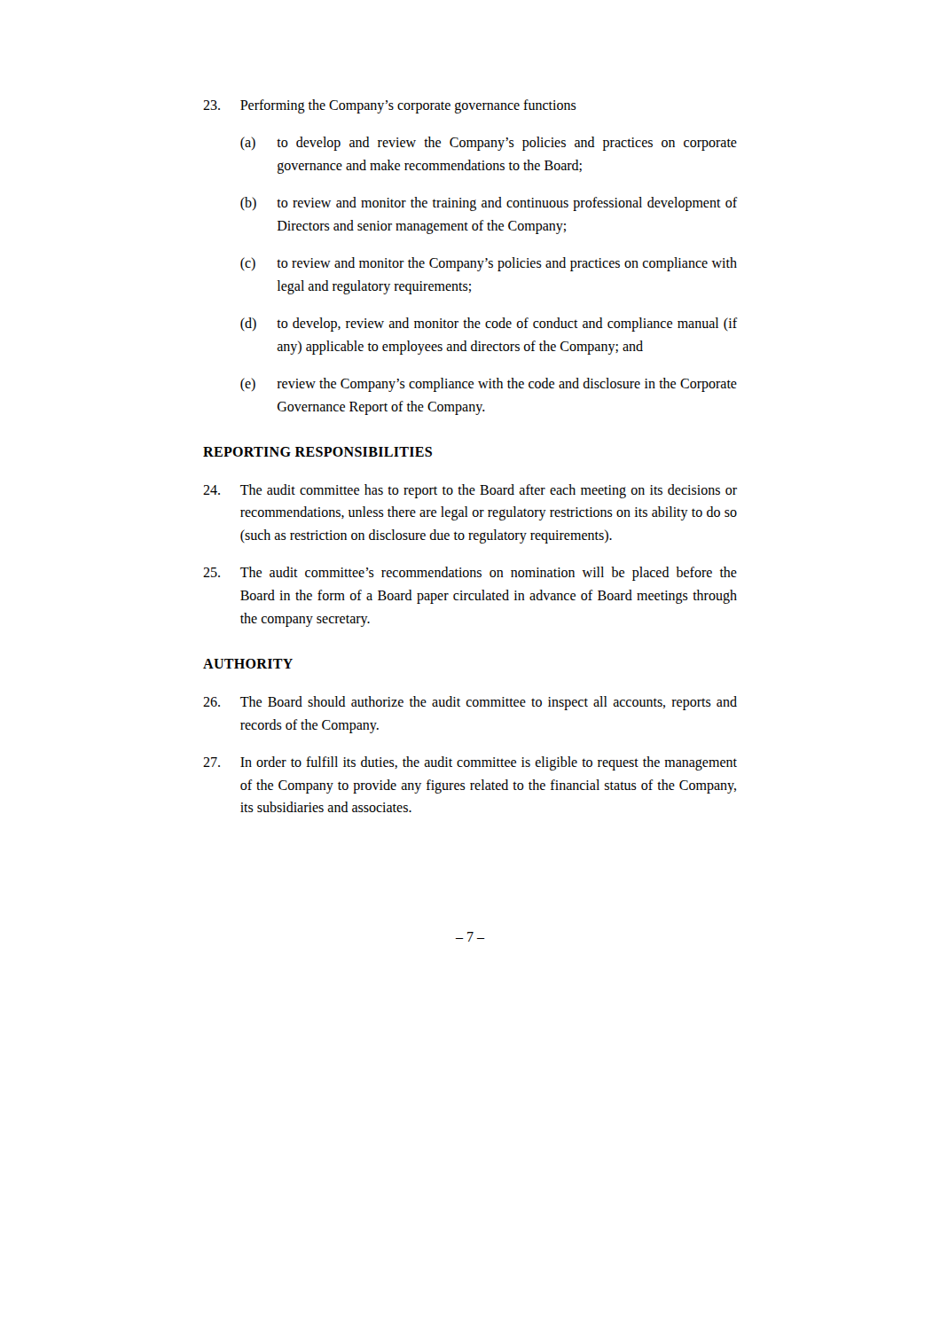23.
Performing the Company’s corporate governance functions
(a)
to develop and review the Company’s policies and practices on corporate governance and make recommendations to the Board;
(b)
to review and monitor the training and continuous professional development of Directors and senior management of the Company;
(c)
to review and monitor the Company’s policies and practices on compliance with legal and regulatory requirements;
(d)
to develop, review and monitor the code of conduct and compliance manual (if any) applicable to employees and directors of the Company; and
(e)
review the Company’s compliance with the code and disclosure in the Corporate Governance Report of the Company.
REPORTING RESPONSIBILITIES
24.
The audit committee has to report to the Board after each meeting on its decisions or recommendations, unless there are legal or regulatory restrictions on its ability to do so (such as restriction on disclosure due to regulatory requirements).
25.
The audit committee’s recommendations on nomination will be placed before the Board in the form of a Board paper circulated in advance of Board meetings through the company secretary.
AUTHORITY
26.
The Board should authorize the audit committee to inspect all accounts, reports and records of the Company.
27.
In order to fulfill its duties, the audit committee is eligible to request the management of the Company to provide any figures related to the financial status of the Company, its subsidiaries and associates.
– 7 –